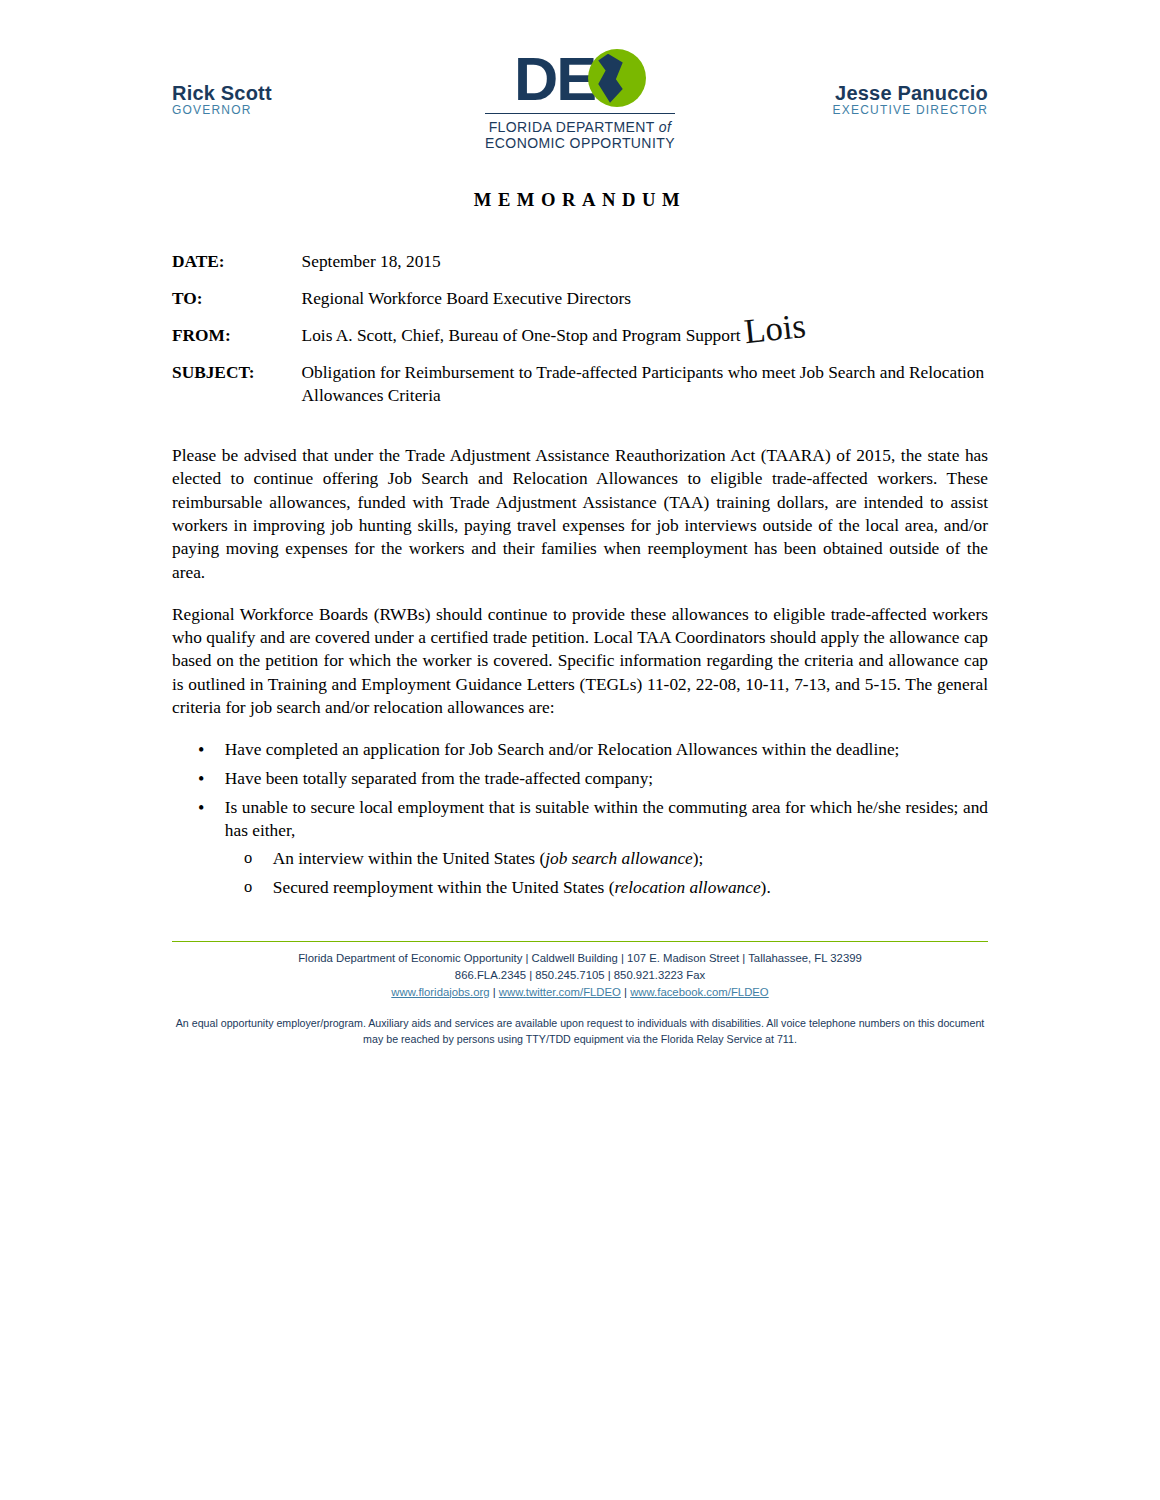Rick Scott
Governor
DE
FLORIDA DEPARTMENT of
ECONOMIC OPPORTUNITY
Jesse Panuccio
Executive Director
MEMORANDUM
| DATE: | September 18, 2015 |
| TO: | Regional Workforce Board Executive Directors |
| FROM: | Lois A. Scott, Chief, Bureau of One-Stop and Program Support Lois |
| SUBJECT: | Obligation for Reimbursement to Trade-affected Participants who meet Job Search and Relocation Allowances Criteria |
Please be advised that under the Trade Adjustment Assistance Reauthorization Act (TAARA) of 2015, the state has elected to continue offering Job Search and Relocation Allowances to eligible trade-affected workers. These reimbursable allowances, funded with Trade Adjustment Assistance (TAA) training dollars, are intended to assist workers in improving job hunting skills, paying travel expenses for job interviews outside of the local area, and/or paying moving expenses for the workers and their families when reemployment has been obtained outside of the area.
Regional Workforce Boards (RWBs) should continue to provide these allowances to eligible trade-affected workers who qualify and are covered under a certified trade petition. Local TAA Coordinators should apply the allowance cap based on the petition for which the worker is covered. Specific information regarding the criteria and allowance cap is outlined in Training and Employment Guidance Letters (TEGLs) 11-02, 22-08, 10-11, 7-13, and 5-15. The general criteria for job search and/or relocation allowances are:
Have completed an application for Job Search and/or Relocation Allowances within the deadline;
Have been totally separated from the trade-affected company;
Is unable to secure local employment that is suitable within the commuting area for which he/she resides; and has either,
An interview within the United States (job search allowance);
Secured reemployment within the United States (relocation allowance).
Florida Department of Economic Opportunity | Caldwell Building | 107 E. Madison Street | Tallahassee, FL 32399
866.FLA.2345 | 850.245.7105 | 850.921.3223 Fax
www.floridajobs.org | www.twitter.com/FLDEO | www.facebook.com/FLDEO
An equal opportunity employer/program. Auxiliary aids and services are available upon request to individuals with disabilities. All voice telephone numbers on this document may be reached by persons using TTY/TDD equipment via the Florida Relay Service at 711.